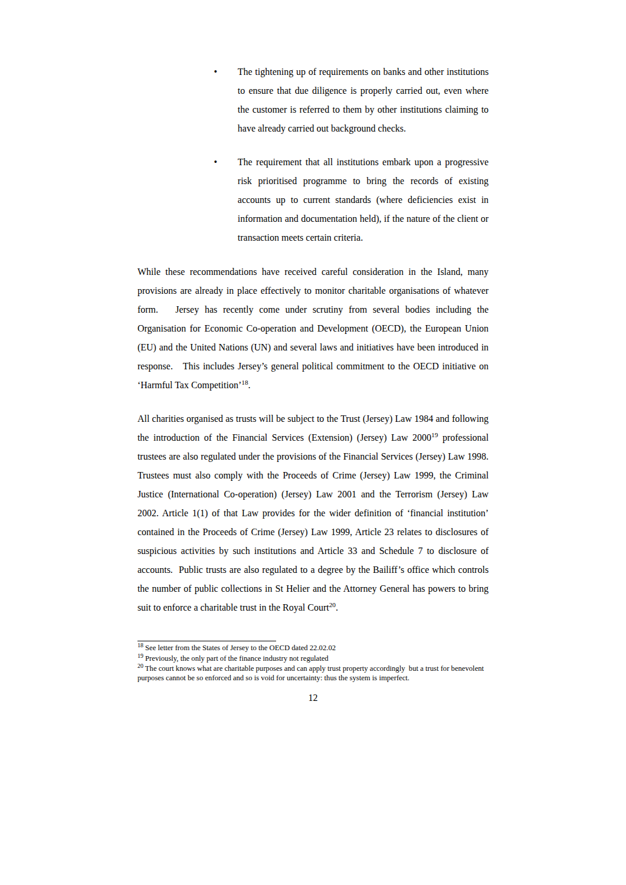The tightening up of requirements on banks and other institutions to ensure that due diligence is properly carried out, even where the customer is referred to them by other institutions claiming to have already carried out background checks.
The requirement that all institutions embark upon a progressive risk prioritised programme to bring the records of existing accounts up to current standards (where deficiencies exist in information and documentation held), if the nature of the client or transaction meets certain criteria.
While these recommendations have received careful consideration in the Island, many provisions are already in place effectively to monitor charitable organisations of whatever form. Jersey has recently come under scrutiny from several bodies including the Organisation for Economic Co-operation and Development (OECD), the European Union (EU) and the United Nations (UN) and several laws and initiatives have been introduced in response. This includes Jersey’s general political commitment to the OECD initiative on ‘Harmful Tax Competition’18.
All charities organised as trusts will be subject to the Trust (Jersey) Law 1984 and following the introduction of the Financial Services (Extension) (Jersey) Law 200019 professional trustees are also regulated under the provisions of the Financial Services (Jersey) Law 1998. Trustees must also comply with the Proceeds of Crime (Jersey) Law 1999, the Criminal Justice (International Co-operation) (Jersey) Law 2001 and the Terrorism (Jersey) Law 2002. Article 1(1) of that Law provides for the wider definition of ‘financial institution’ contained in the Proceeds of Crime (Jersey) Law 1999, Article 23 relates to disclosures of suspicious activities by such institutions and Article 33 and Schedule 7 to disclosure of accounts. Public trusts are also regulated to a degree by the Bailiff’s office which controls the number of public collections in St Helier and the Attorney General has powers to bring suit to enforce a charitable trust in the Royal Court20.
18 See letter from the States of Jersey to the OECD dated 22.02.02
19 Previously, the only part of the finance industry not regulated
20 The court knows what are charitable purposes and can apply trust property accordingly but a trust for benevolent purposes cannot be so enforced and so is void for uncertainty: thus the system is imperfect.
12